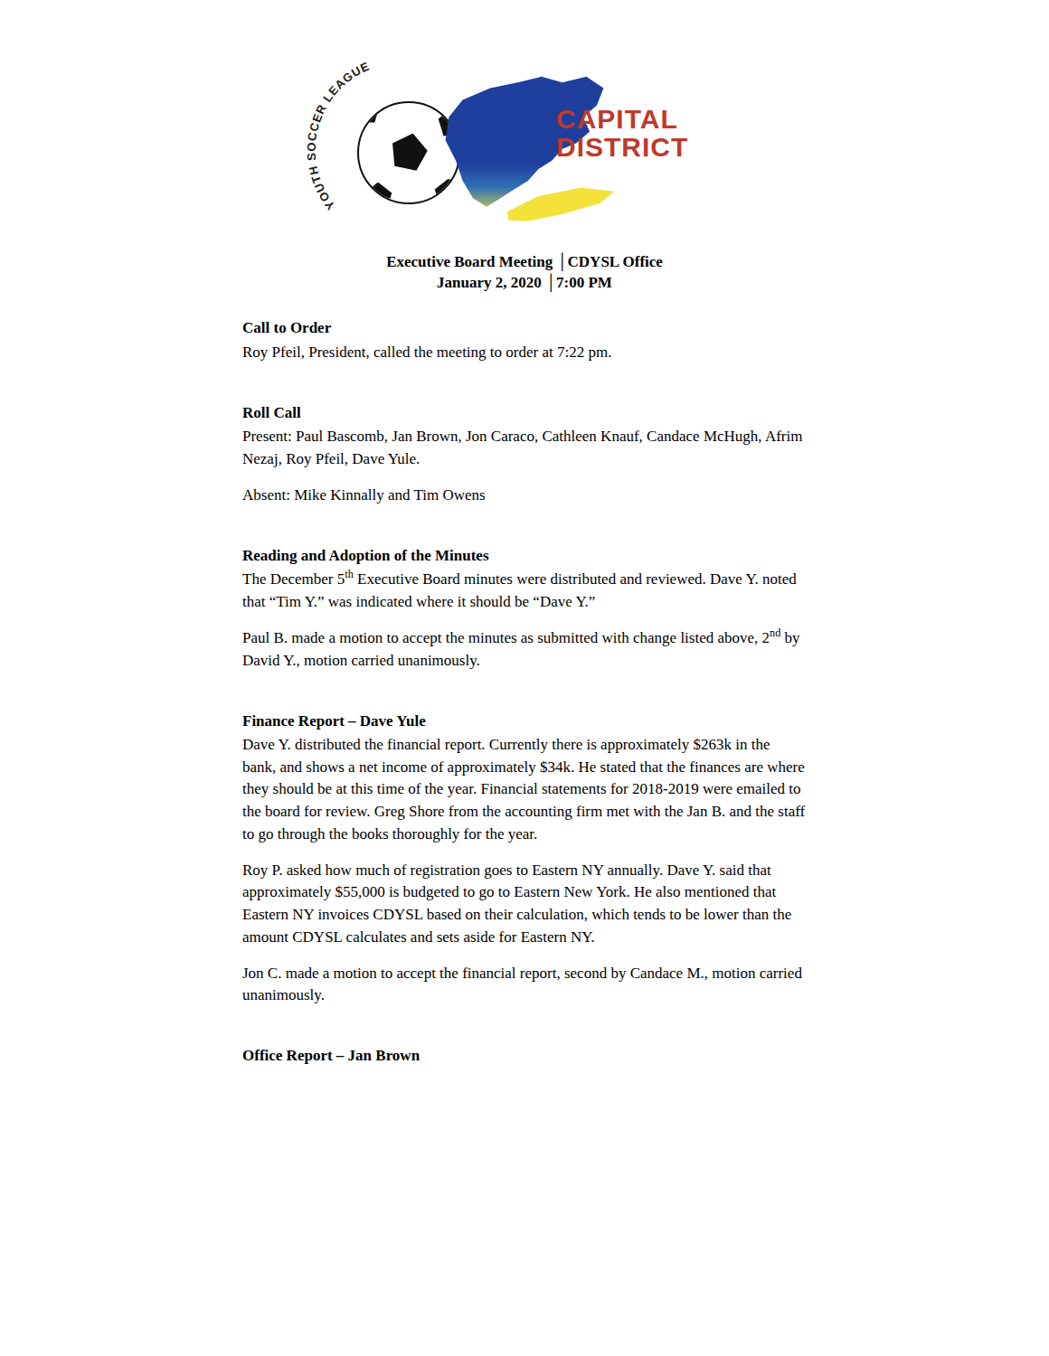YOUTH SOCCER LEAGUE
CAPITAL
DISTRICT
Executive Board Meeting │CDYSL Office
January 2, 2020 │7:00 PM
Call to Order
Roy Pfeil, President, called the meeting to order at 7:22 pm.
Roll Call
Present: Paul Bascomb, Jan Brown, Jon Caraco, Cathleen Knauf, Candace McHugh, Afrim Nezaj, Roy Pfeil, Dave Yule.
Absent: Mike Kinnally and Tim Owens
Reading and Adoption of the Minutes
The December 5th Executive Board minutes were distributed and reviewed. Dave Y. noted that “Tim Y.” was indicated where it should be “Dave Y.”
Paul B. made a motion to accept the minutes as submitted with change listed above, 2nd by David Y., motion carried unanimously.
Finance Report – Dave Yule
Dave Y. distributed the financial report. Currently there is approximately $263k in the bank, and shows a net income of approximately $34k. He stated that the finances are where they should be at this time of the year. Financial statements for 2018-2019 were emailed to the board for review. Greg Shore from the accounting firm met with the Jan B. and the staff to go through the books thoroughly for the year.
Roy P. asked how much of registration goes to Eastern NY annually. Dave Y. said that approximately $55,000 is budgeted to go to Eastern New York. He also mentioned that Eastern NY invoices CDYSL based on their calculation, which tends to be lower than the amount CDYSL calculates and sets aside for Eastern NY.
Jon C. made a motion to accept the financial report, second by Candace M., motion carried unanimously.
Office Report – Jan Brown